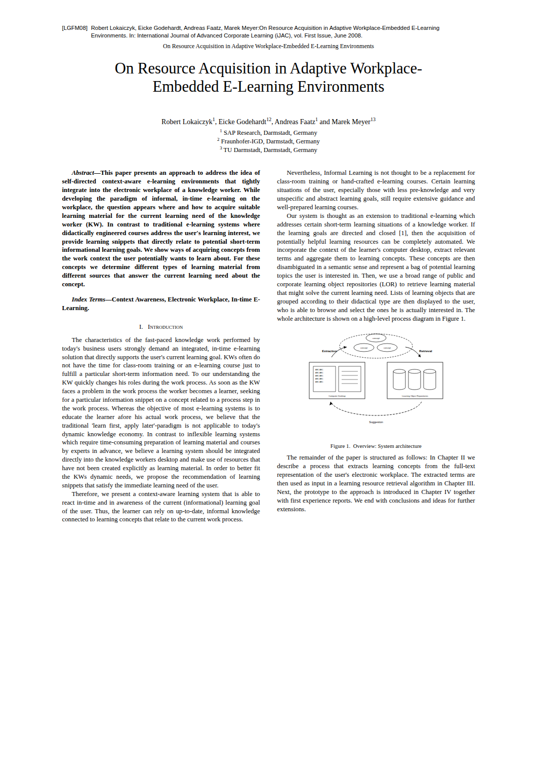[LGFM08] Robert Lokaiczyk, Eicke Godehardt, Andreas Faatz, Marek Meyer:On Resource Acquisition in Adaptive Workplace-Embedded E-Learning Environments. In: International Journal of Advanced Corporate Learning (iJAC), vol. First Issue, June 2008.
On Resource Acquisition in Adaptive Workplace-Embedded E-Learning Environments
On Resource Acquisition in Adaptive Workplace-
Embedded E-Learning Environments
Robert Lokaiczyk1, Eicke Godehardt12, Andreas Faatz1 and Marek Meyer13
1 SAP Research, Darmstadt, Germany
2 Fraunhofer-IGD, Darmstadt, Germany
3 TU Darmstadt, Darmstadt, Germany
Abstract—This paper presents an approach to address the idea of self-directed context-aware e-learning environments that tightly integrate into the electronic workplace of a knowledge worker. While developing the paradigm of informal, in-time e-learning on the workplace, the question appears where and how to acquire suitable learning material for the current learning need of the knowledge worker (KW). In contrast to traditional e-learning systems where didactically engineered courses address the user's learning interest, we provide learning snippets that directly relate to potential short-term informational learning goals. We show ways of acquiring concepts from the work context the user potentially wants to learn about. For these concepts we determine different types of learning material from different sources that answer the current learning need about the concept.
Index Terms—Context Awareness, Electronic Workplace, In-time E-Learning.
I. Introduction
The characteristics of the fast-paced knowledge work performed by today's business users strongly demand an integrated, in-time e-learning solution that directly supports the user's current learning goal. KWs often do not have the time for class-room training or an e-learning course just to fulfill a particular short-term information need. To our understanding the KW quickly changes his roles during the work process. As soon as the KW faces a problem in the work process the worker becomes a learner, seeking for a particular information snippet on a concept related to a process step in the work process. Whereas the objective of most e-learning systems is to educate the learner afore his actual work process, we believe that the traditional 'learn first, apply later'-paradigm is not applicable to today's dynamic knowledge economy. In contrast to inflexible learning systems which require time-consuming preparation of learning material and courses by experts in advance, we believe a learning system should be integrated directly into the knowledge workers desktop and make use of resources that have not been created explicitly as learning material. In order to better fit the KWs dynamic needs, we propose the recommendation of learning snippets that satisfy the immediate learning need of the user.
Therefore, we present a context-aware learning system that is able to react in-time and in awareness of the current (informational) learning goal of the user. Thus, the learner can rely on up-to-date, informal knowledge connected to learning concepts that relate to the current work process.
Nevertheless, Informal Learning is not thought to be a replacement for class-room training or hand-crafted e-learning courses. Certain learning situations of the user, especially those with less pre-knowledge and very unspecific and abstract learning goals, still require extensive guidance and well-prepared learning courses.
Our system is thought as an extension to traditional e-learning which addresses certain short-term learning situations of a knowledge worker. If the learning goals are directed and closed [1], then the acquisition of potentially helpful learning resources can be completely automated. We incorporate the context of the learner's computer desktop, extract relevant terms and aggregate them to learning concepts. These concepts are then disambiguated in a semantic sense and represent a bag of potential learning topics the user is interested in. Then, we use a broad range of public and corporate learning object repositories (LOR) to retrieve learning material that might solve the current learning need. Lists of learning objects that are grouped according to their didactical type are then displayed to the user, who is able to browse and select the ones he is actually interested in. The whole architecture is shown on a high-level process diagram in Figure 1.
concept concept concept Extraction Retrieval ABC ABC ABC ABC ABC ABC ABC ABC ABC ABC Computer Desktop Learning Object Repositories Suggestion
Figure 1. Overview: System architecture
The remainder of the paper is structured as follows: In Chapter II we describe a process that extracts learning concepts from the full-text representation of the user's electronic workplace. The extracted terms are then used as input in a learning resource retrieval algorithm in Chapter III. Next, the prototype to the approach is introduced in Chapter IV together with first experience reports. We end with conclusions and ideas for further extensions.